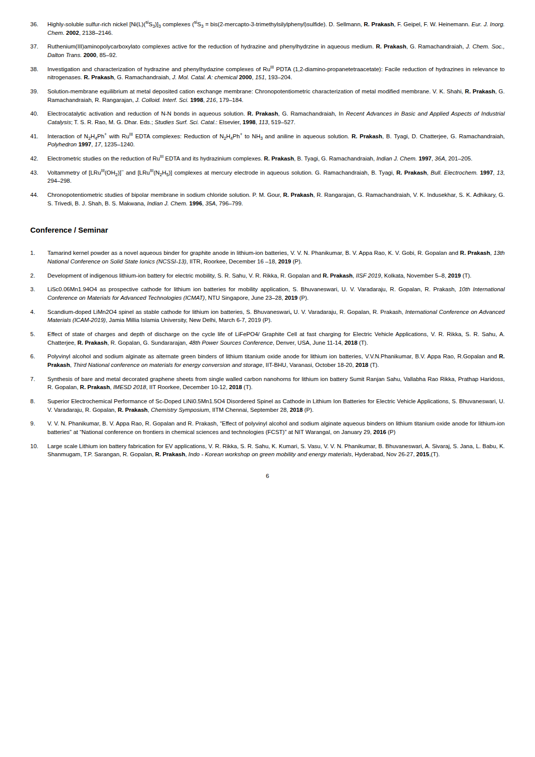36. Highly-soluble sulfur-rich nickel [Ni(L)(siS3)]3 complexes (siS3 = bis(2-mercapto-3-trimethylsilylphenyl)sulfide). D. Sellmann, R. Prakash, F. Geipel, F. W. Heinemann. Eur. J. Inorg. Chem. 2002, 2138–2146.
37. Ruthenium(III)aminopolycarboxylato complexes active for the reduction of hydrazine and phenylhydrzine in aqueous medium. R. Prakash, G. Ramachandraiah, J. Chem. Soc., Dalton Trans. 2000, 85–92.
38. Investigation and characterization of hydrazine and phenylhydazine complexes of RuIII PDTA (1,2-diamino-propanetetraacetate): Facile reduction of hydrazines in relevance to nitrogenases. R. Prakash, G. Ramachandraiah, J. Mol. Catal. A: chemical 2000, 151, 193–204.
39. Solution-membrane equilibrium at metal deposited cation exchange membrane: Chronopotentiometric characterization of metal modified membrane. V. K. Shahi, R. Prakash, G. Ramachandraiah, R. Rangarajan, J. Colloid. Interf. Sci. 1998, 216, 179–184.
40. Electrocatalytic activation and reduction of N-N bonds in aqueous solution. R. Prakash, G. Ramachandraiah, In Recent Advances in Basic and Applied Aspects of Industrial Catalysis; T. S. R. Rao, M. G. Dhar. Eds.; Studies Surf. Sci. Catal.: Elsevier, 1998, 113, 519–527.
41. Interaction of N2H4Ph+ with RuIII EDTA complexes: Reduction of N2H4Ph+ to NH3 and aniline in aqueous solution. R. Prakash, B. Tyagi, D. Chatterjee, G. Ramachandraiah, Polyhedron 1997, 17, 1235–1240.
42. Electrometric studies on the reduction of RuIII EDTA and its hydrazinium complexes. R. Prakash, B. Tyagi, G. Ramachandraiah, Indian J. Chem. 1997, 36A, 201–205.
43. Voltammetry of [LRuIII(OH2)]– and [LRuIII(N2H5)] complexes at mercury electrode in aqueous solution. G. Ramachandraiah, B. Tyagi, R. Prakash, Bull. Electrochem. 1997, 13, 294–298.
44. Chronopotentiometric studies of bipolar membrane in sodium chloride solution. P. M. Gour, R. Prakash, R. Rangarajan, G. Ramachandraiah, V. K. Indusekhar, S. K. Adhikary, G. S. Trivedi, B. J. Shah, B. S. Makwana, Indian J. Chem. 1996, 35A, 796–799.
Conference / Seminar
1. Tamarind kernel powder as a novel aqueous binder for graphite anode in lithium-ion batteries, V. V. N. Phanikumar, B. V. Appa Rao, K. V. Gobi, R. Gopalan and R. Prakash, 13th National Conference on Solid State Ionics (NCSSI-13), IITR, Roorkee, December 16 –18, 2019 (P).
2. Development of indigenous lithium-ion battery for electric mobility, S. R. Sahu, V. R. Rikka, R. Gopalan and R. Prakash, IISF 2019, Kolkata, November 5–8, 2019 (T).
3. LiSc0.06Mn1.94O4 as prospective cathode for lithium ion batteries for mobility application, S. Bhuvaneswari, U. V. Varadaraju, R. Gopalan, R. Prakash, 10th International Conference on Materials for Advanced Technologies (ICMAT), NTU Singapore, June 23–28, 2019 (P).
4. Scandium-doped LiMn2O4 spinel as stable cathode for lithium ion batteries, S. Bhuvaneswari, U. V. Varadaraju, R. Gopalan, R. Prakash, International Conference on Advanced Materials (ICAM-2019), Jamia Millia Islamia University, New Delhi, March 6-7, 2019 (P).
5. Effect of state of charges and depth of discharge on the cycle life of LiFePO4/ Graphite Cell at fast charging for Electric Vehicle Applications, V. R. Rikka, S. R. Sahu, A. Chatterjee, R. Prakash, R. Gopalan, G. Sundararajan, 48th Power Sources Conference, Denver, USA, June 11-14, 2018 (T).
6. Polyvinyl alcohol and sodium alginate as alternate green binders of lithium titanium oxide anode for lithium ion batteries, V.V.N.Phanikumar, B.V. Appa Rao, R.Gopalan and R. Prakash, Third National conference on materials for energy conversion and storage, IIT-BHU, Varanasi, October 18-20, 2018 (T).
7. Synthesis of bare and metal decorated graphene sheets from single walled carbon nanohorns for lithium ion battery Sumit Ranjan Sahu, Vallabha Rao Rikka, Prathap Haridoss, R. Gopalan, R. Prakash, IMESD 2018, IIT Roorkee, December 10-12, 2018 (T).
8. Superior Electrochemical Performance of Sc-Doped LiNi0.5Mn1.5O4 Disordered Spinel as Cathode in Lithium Ion Batteries for Electric Vehicle Applications, S. Bhuvaneswari, U. V. Varadaraju, R. Gopalan, R. Prakash, Chemistry Symposium, IITM Chennai, September 28, 2018 (P).
9. V. V. N. Phanikumar, B. V. Appa Rao, R. Gopalan and R. Prakash, “Effect of polyvinyl alcohol and sodium alginate aqueous binders on lithium titanium oxide anode for lithium-ion batteries” at “National conference on frontiers in chemical sciences and technologies (FCST)” at NIT Warangal, on January 29, 2016 (P)
10. Large scale Lithium ion battery fabrication for EV applications, V. R. Rikka, S. R. Sahu, K. Kumari, S. Vasu, V. V. N. Phanikumar, B. Bhuvaneswari, A. Sivaraj, S. Jana, L. Babu, K. Shanmugam, T.P. Sarangan, R. Gopalan, R. Prakash, Indo - Korean workshop on green mobility and energy materials, Hyderabad, Nov 26-27, 2015,(T).
6